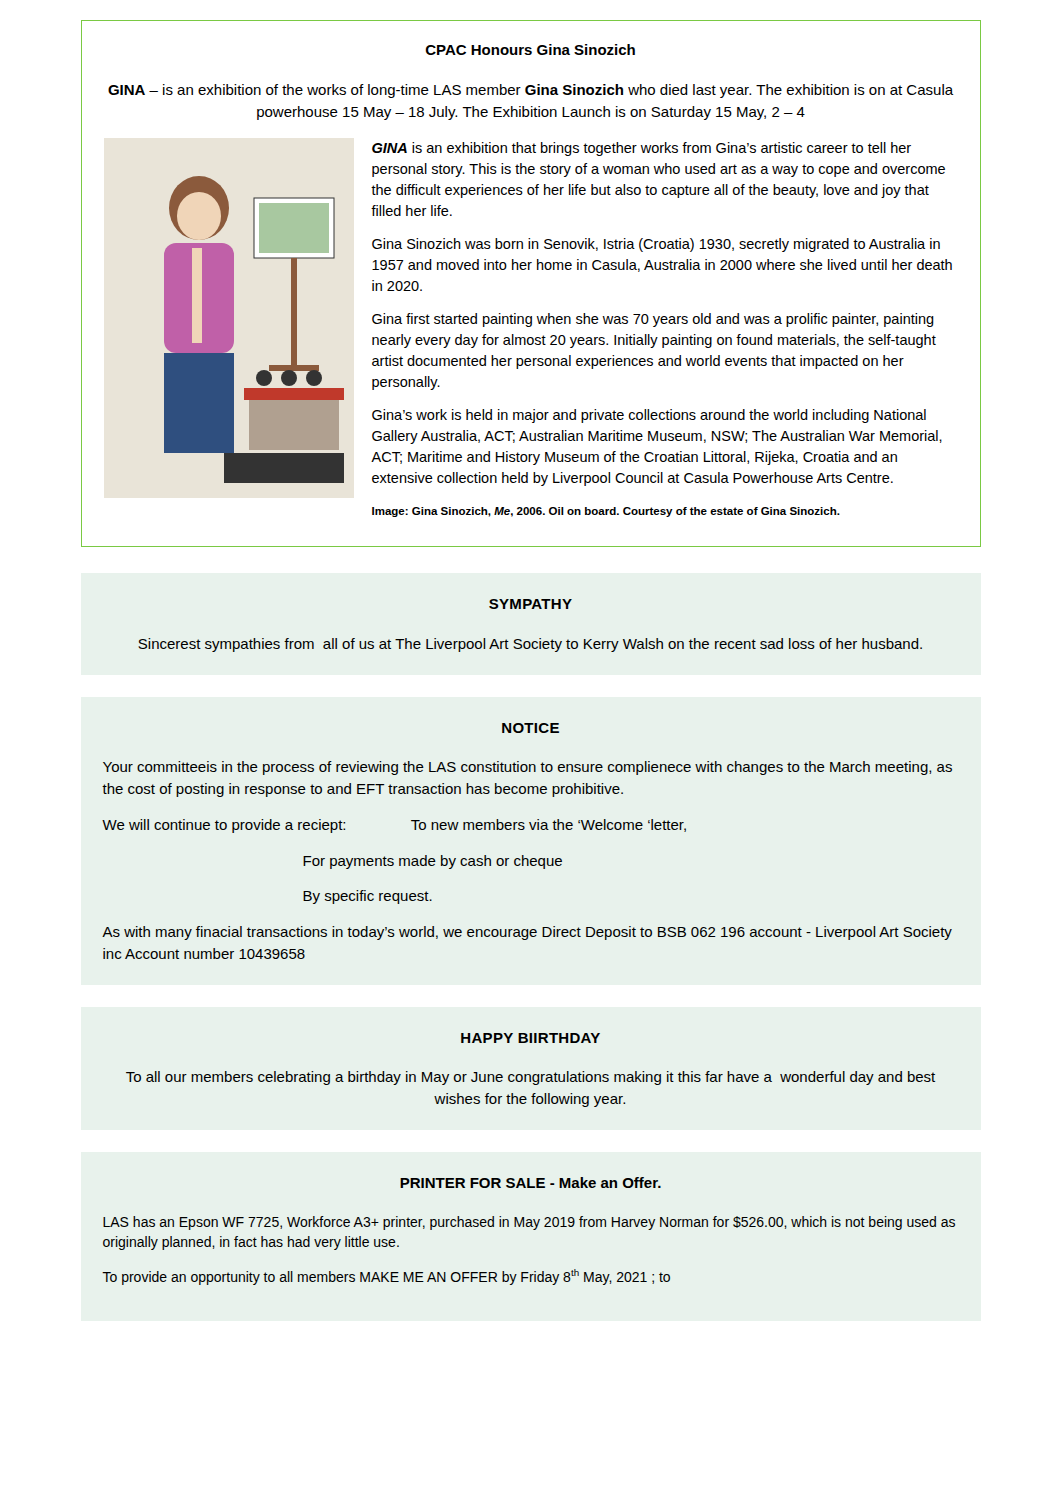CPAC Honours Gina Sinozich
GINA – is an exhibition of the works of long‑time LAS member Gina Sinozich who died last year. The exhibition is on at Casula powerhouse 15 May – 18 July. The Exhibition Launch is on Saturday 15 May, 2 – 4
GINA is an exhibition that brings together works from Gina’s artistic career to tell her personal story. This is the story of a woman who used art as a way to cope and overcome the difficult experiences of her life but also to capture all of the beauty, love and joy that filled her life.
Gina Sinozich was born in Senovik, Istria (Croatia) 1930, secretly migrated to Australia in 1957 and moved into her home in Casula, Australia in 2000 where she lived until her death in 2020.
Gina first started painting when she was 70 years old and was a prolific painter, painting nearly every day for almost 20 years. Initially painting on found materials, the self‑taught artist documented her personal experiences and world events that impacted on her personally.
Gina’s work is held in major and private collections around the world including National Gallery Australia, ACT; Australian Maritime Museum, NSW; The Australian War Memorial, ACT; Maritime and History Museum of the Croatian Littoral, Rijeka, Croatia and an extensive collection held by Liverpool Council at Casula Powerhouse Arts Centre.
Image: Gina Sinozich, Me, 2006. Oil on board. Courtesy of the estate of Gina Sinozich.
SYMPATHY
Sincerest sympathies from all of us at The Liverpool Art Society to Kerry Walsh on the recent sad loss of her husband.
NOTICE
Your committeeis in the process of reviewing the LAS constitution to ensure complienece with changes to the March meeting, as the cost of posting in response to and EFT transaction has become prohibitive.
We will continue to provide a reciept: To new members via the ‘Welcome ‘letter,
For payments made by cash or cheque
By specific request.
As with many finacial transactions in today’s world, we encourage Direct Deposit to BSB 062 196 account - Liverpool Art Society inc Account number 10439658
HAPPY BIIRTHDAY
To all our members celebrating a birthday in May or June congratulations making it this far have a wonderful day and best wishes for the following year.
PRINTER FOR SALE - Make an Offer.
LAS has an Epson WF 7725, Workforce A3+ printer, purchased in May 2019 from Harvey Norman for $526.00, which is not being used as originally planned, in fact has had very little use.
To provide an opportunity to all members MAKE ME AN OFFER by Friday 8th May, 2021 ; to